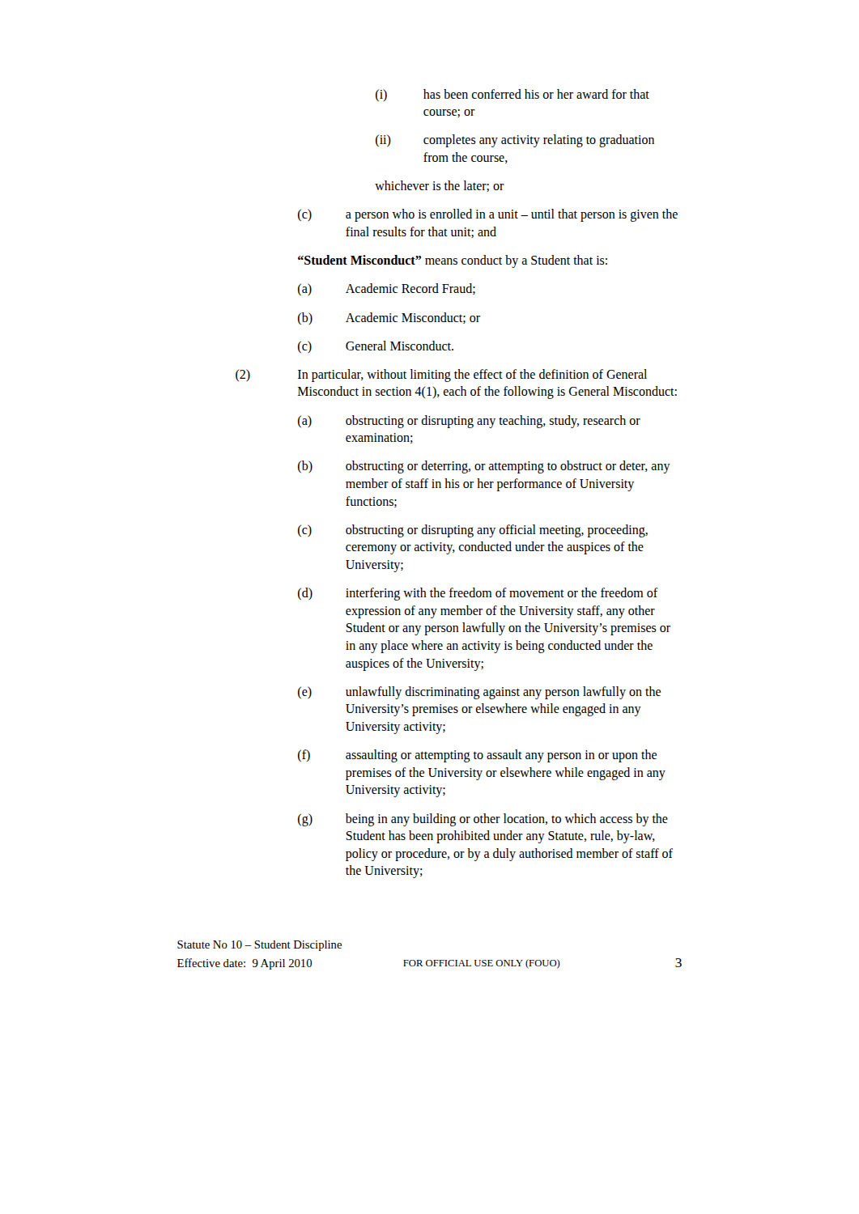(i)
has been conferred his or her award for that course; or
(ii)
completes any activity relating to graduation from the course,
whichever is the later; or
(c)
a person who is enrolled in a unit – until that person is given the final results for that unit; and
“Student Misconduct” means conduct by a Student that is:
(a)
Academic Record Fraud;
(b)
Academic Misconduct; or
(c)
General Misconduct.
(2)
In particular, without limiting the effect of the definition of General Misconduct in section 4(1), each of the following is General Misconduct:
(a)
obstructing or disrupting any teaching, study, research or examination;
(b)
obstructing or deterring, or attempting to obstruct or deter, any member of staff in his or her performance of University functions;
(c)
obstructing or disrupting any official meeting, proceeding, ceremony or activity, conducted under the auspices of the University;
(d)
interfering with the freedom of movement or the freedom of expression of any member of the University staff, any other Student or any person lawfully on the University’s premises or in any place where an activity is being conducted under the auspices of the University;
(e)
unlawfully discriminating against any person lawfully on the University’s premises or elsewhere while engaged in any University activity;
(f)
assaulting or attempting to assault any person in or upon the premises of the University or elsewhere while engaged in any University activity;
(g)
being in any building or other location, to which access by the Student has been prohibited under any Statute, rule, by-law, policy or procedure, or by a duly authorised member of staff of the University;
Statute No 10 – Student Discipline
Effective date: 9 April 2010
FOR OFFICIAL USE ONLY (FOUO)
3